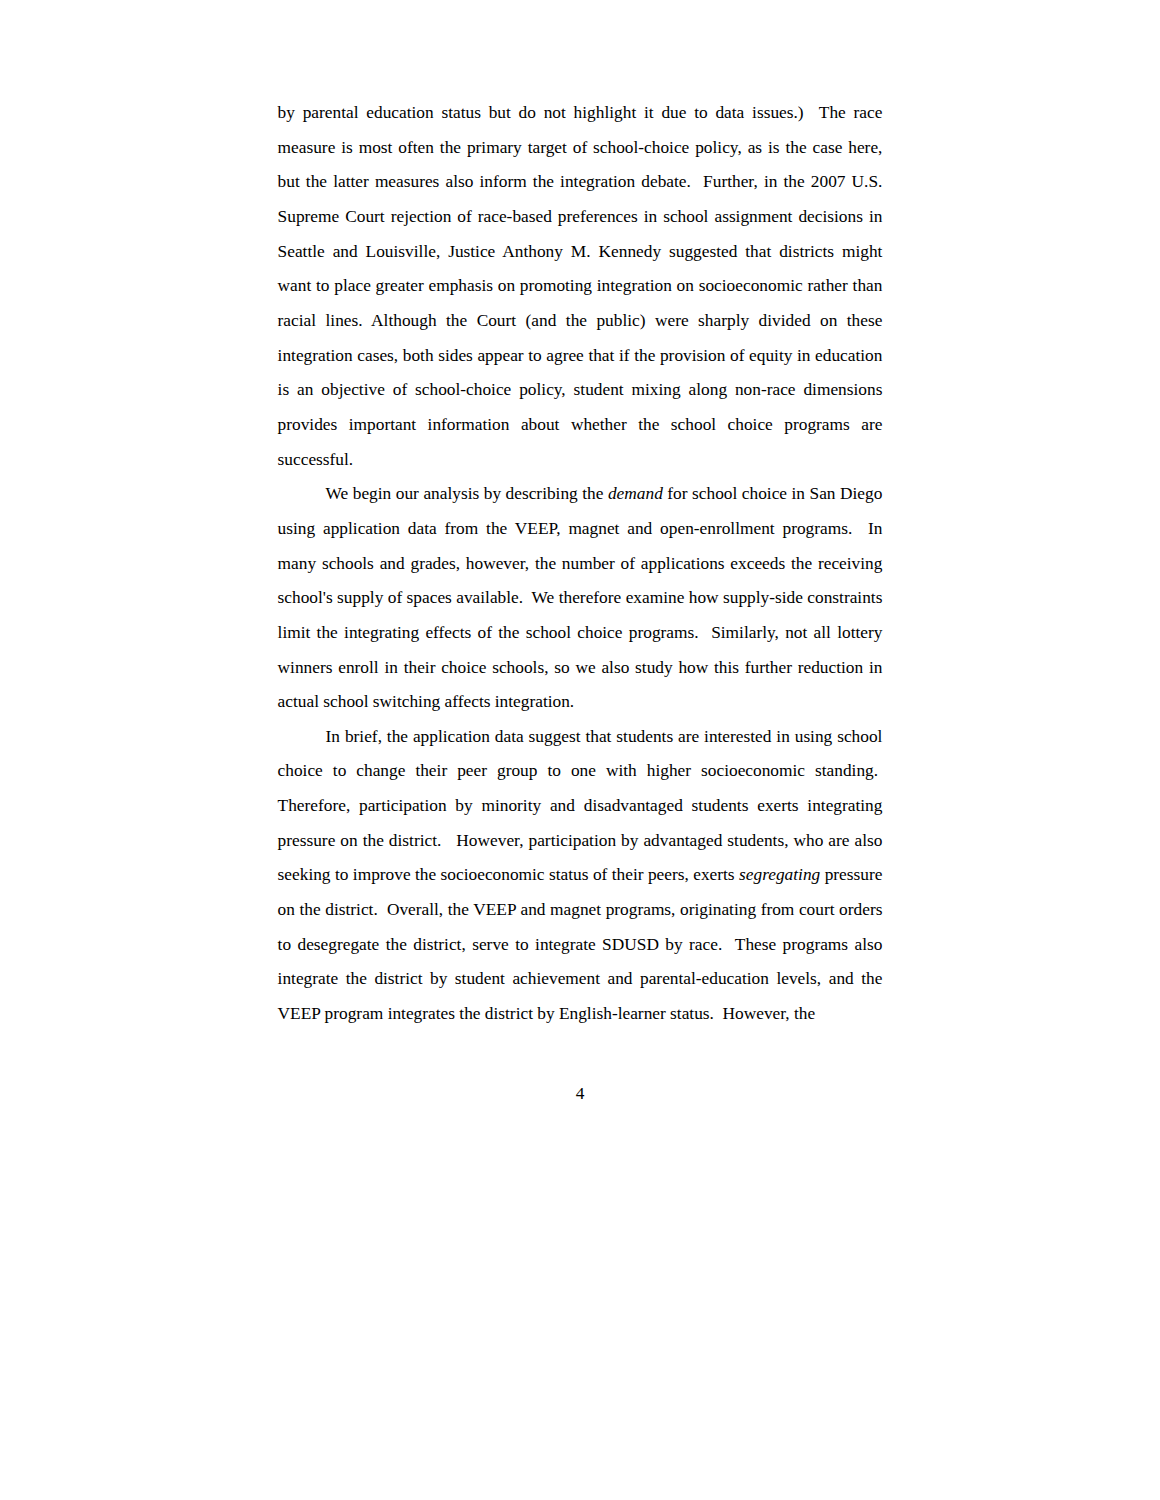by parental education status but do not highlight it due to data issues.) The race measure is most often the primary target of school-choice policy, as is the case here, but the latter measures also inform the integration debate. Further, in the 2007 U.S. Supreme Court rejection of race-based preferences in school assignment decisions in Seattle and Louisville, Justice Anthony M. Kennedy suggested that districts might want to place greater emphasis on promoting integration on socioeconomic rather than racial lines. Although the Court (and the public) were sharply divided on these integration cases, both sides appear to agree that if the provision of equity in education is an objective of school-choice policy, student mixing along non-race dimensions provides important information about whether the school choice programs are successful.
We begin our analysis by describing the demand for school choice in San Diego using application data from the VEEP, magnet and open-enrollment programs. In many schools and grades, however, the number of applications exceeds the receiving school's supply of spaces available. We therefore examine how supply-side constraints limit the integrating effects of the school choice programs. Similarly, not all lottery winners enroll in their choice schools, so we also study how this further reduction in actual school switching affects integration.
In brief, the application data suggest that students are interested in using school choice to change their peer group to one with higher socioeconomic standing. Therefore, participation by minority and disadvantaged students exerts integrating pressure on the district. However, participation by advantaged students, who are also seeking to improve the socioeconomic status of their peers, exerts segregating pressure on the district. Overall, the VEEP and magnet programs, originating from court orders to desegregate the district, serve to integrate SDUSD by race. These programs also integrate the district by student achievement and parental-education levels, and the VEEP program integrates the district by English-learner status. However, the
4